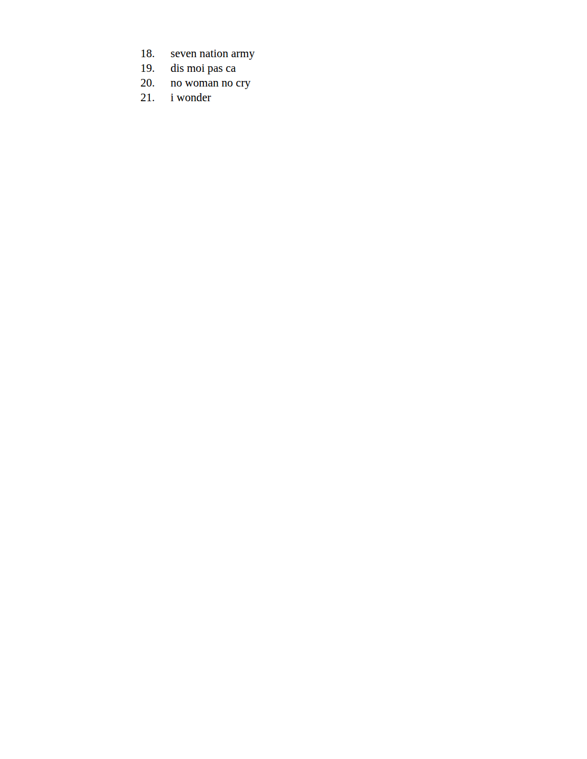18. seven nation army
19. dis moi pas ca
20. no woman no cry
21. i wonder